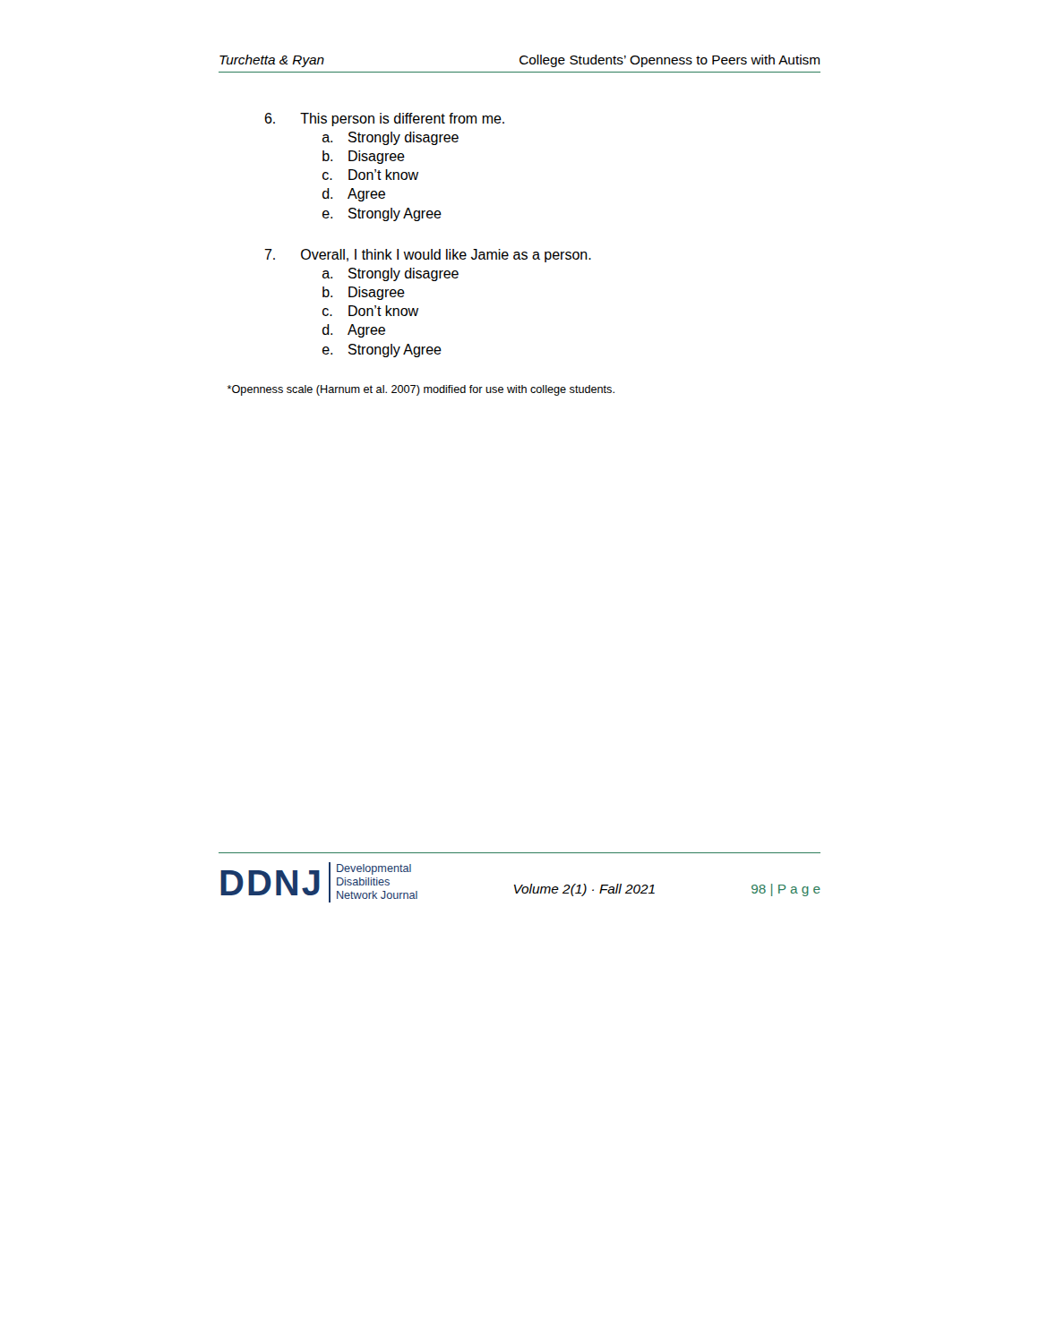Turchetta & Ryan
College Students’ Openness to Peers with Autism
6. This person is different from me.
a. Strongly disagree
b. Disagree
c. Don’t know
d. Agree
e. Strongly Agree
7. Overall, I think I would like Jamie as a person.
a. Strongly disagree
b. Disagree
c. Don’t know
d. Agree
e. Strongly Agree
*Openness scale (Harnum et al. 2007) modified for use with college students.
DDNJ Developmental
Disabilities
Network Journal
Volume 2(1) · Fall 2021
98 | P a g e